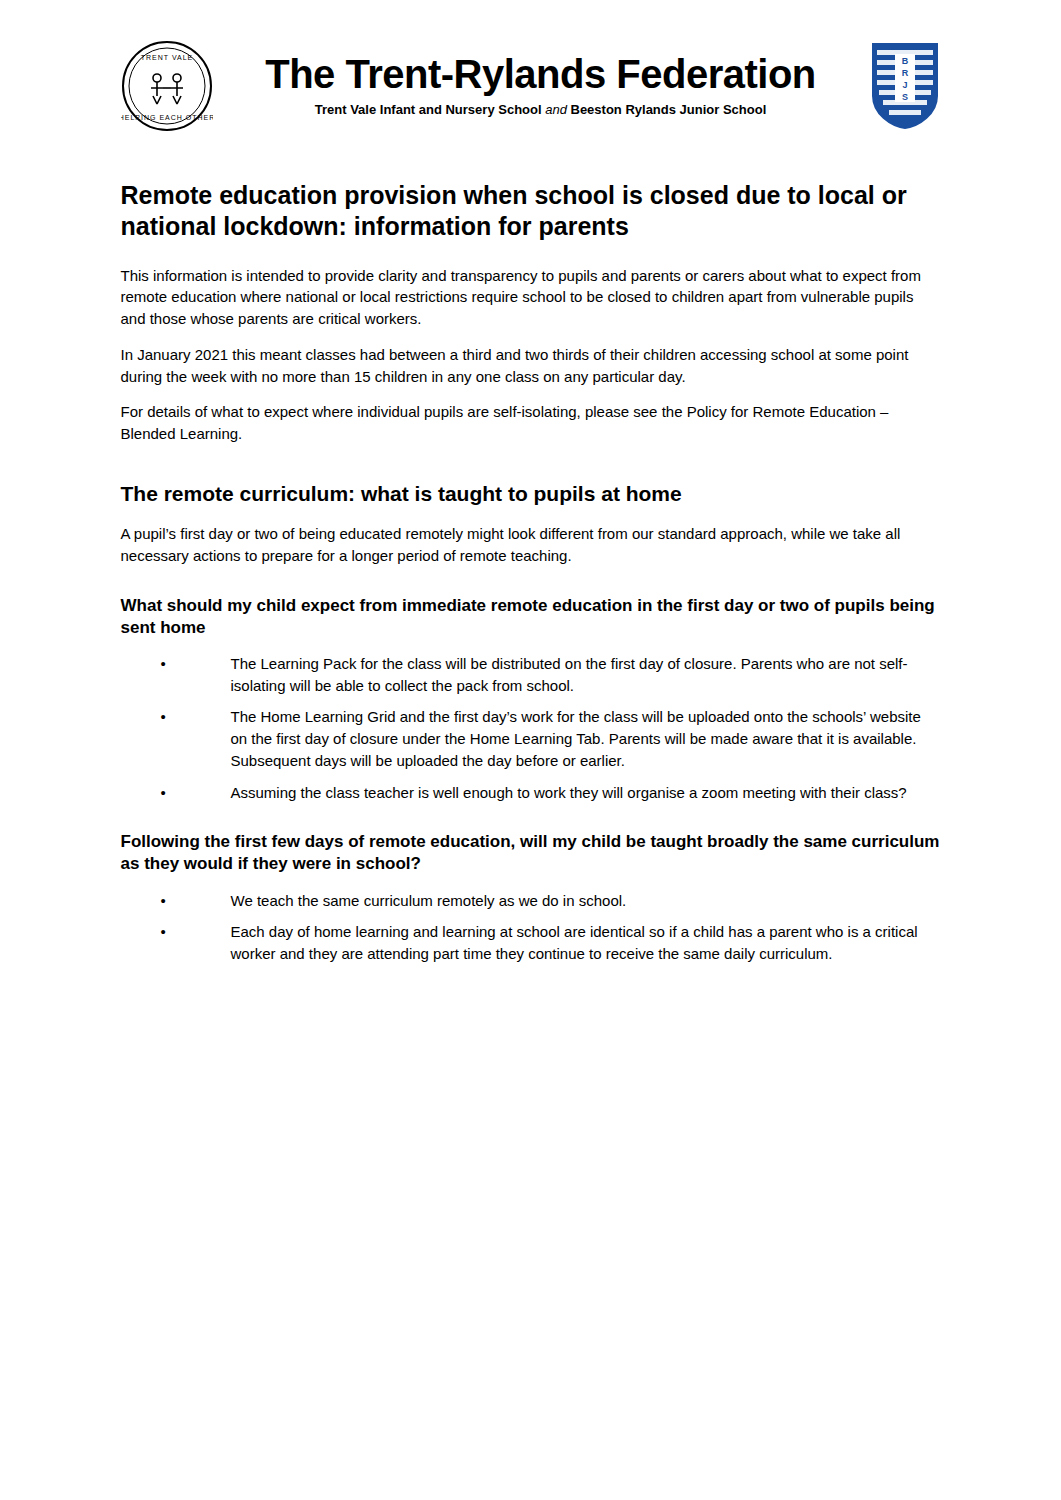TRENT VALE HELPING EACH OTHER
The Trent-Rylands Federation
Trent Vale Infant and Nursery School and Beeston Rylands Junior School
B R J S
Remote education provision when school is closed due to local or national lockdown: information for parents
This information is intended to provide clarity and transparency to pupils and parents or carers about what to expect from remote education where national or local restrictions require school to be closed to children apart from vulnerable pupils and those whose parents are critical workers.
In January 2021 this meant classes had between a third and two thirds of their children accessing school at some point during the week with no more than 15 children in any one class on any particular day.
For details of what to expect where individual pupils are self-isolating, please see the Policy for Remote Education – Blended Learning.
The remote curriculum: what is taught to pupils at home
A pupil’s first day or two of being educated remotely might look different from our standard approach, while we take all necessary actions to prepare for a longer period of remote teaching.
What should my child expect from immediate remote education in the first day or two of pupils being sent home
The Learning Pack for the class will be distributed on the first day of closure. Parents who are not self-isolating will be able to collect the pack from school.
The Home Learning Grid and the first day’s work for the class will be uploaded onto the schools’ website on the first day of closure under the Home Learning Tab. Parents will be made aware that it is available. Subsequent days will be uploaded the day before or earlier.
Assuming the class teacher is well enough to work they will organise a zoom meeting with their class?
Following the first few days of remote education, will my child be taught broadly the same curriculum as they would if they were in school?
We teach the same curriculum remotely as we do in school.
Each day of home learning and learning at school are identical so if a child has a parent who is a critical worker and they are attending part time they continue to receive the same daily curriculum.